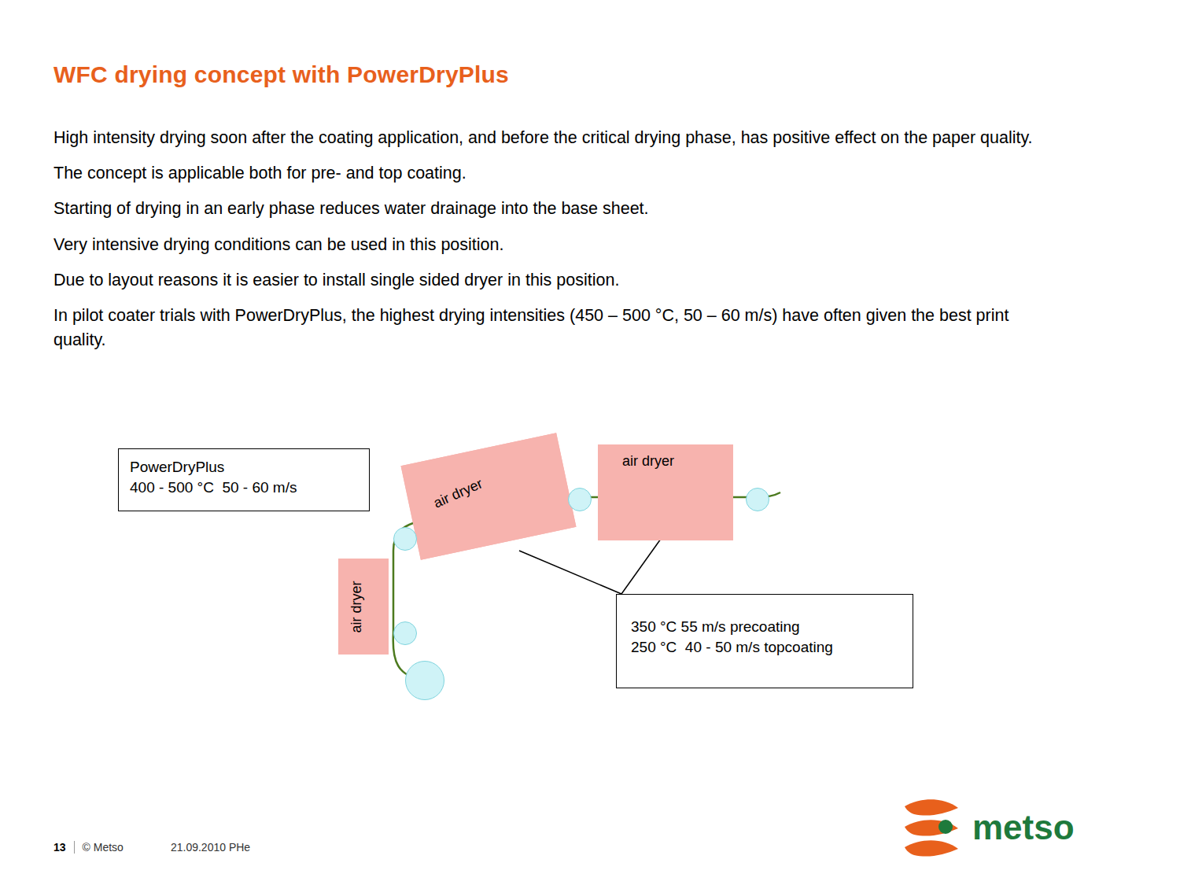WFC drying concept with PowerDryPlus
High intensity drying soon after the coating application, and before the critical drying phase, has positive effect on the paper quality.
The concept is applicable both for pre- and top coating.
Starting of drying in an early phase reduces water drainage into the base sheet.
Very intensive drying conditions can be used in this position.
Due to layout reasons it is easier to install single sided dryer in this position.
In pilot coater trials with PowerDryPlus, the highest drying intensities (450 – 500 °C, 50 – 60 m/s) have often given the best print quality.
PowerDryPlus
400 - 500 °C 50 - 60 m/s
350 °C 55 m/s precoating
250 °C 40 - 50 m/s topcoating
air dryer
air dryer
air dryer
13 © Metso21.09.2010 PHe
metso